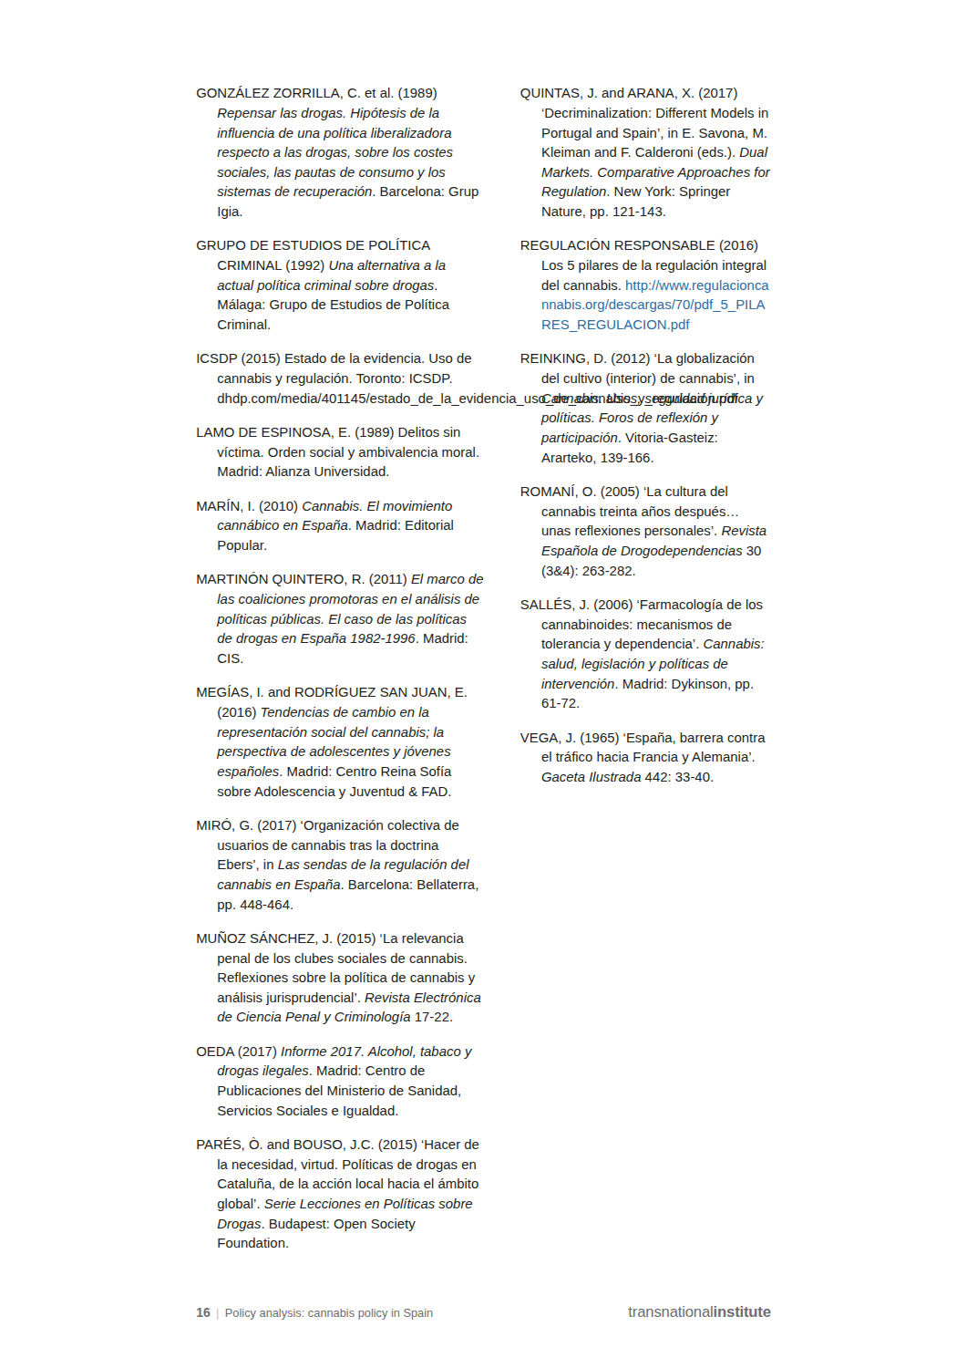GONZÁLEZ ZORRILLA, C. et al. (1989) Repensar las drogas. Hipótesis de la influencia de una política liberalizadora respecto a las drogas, sobre los costes sociales, las pautas de consumo y los sistemas de recuperación. Barcelona: Grup Igia.
GRUPO DE ESTUDIOS DE POLÍTICA CRIMINAL (1992) Una alternativa a la actual política criminal sobre drogas. Málaga: Grupo de Estudios de Política Criminal.
ICSDP (2015) Estado de la evidencia. Uso de cannabis y regulación. Toronto: ICSDP. dhdp.com/media/401145/estado_de_la_evidencia_uso_de_cannabis_y_regulación.pdf
LAMO DE ESPINOSA, E. (1989) Delitos sin víctima. Orden social y ambivalencia moral. Madrid: Alianza Universidad.
MARÍN, I. (2010) Cannabis. El movimiento cannábico en España. Madrid: Editorial Popular.
MARTINÓN QUINTERO, R. (2011) El marco de las coaliciones promotoras en el análisis de políticas públicas. El caso de las políticas de drogas en España 1982-1996. Madrid: CIS.
MEGÍAS, I. and RODRÍGUEZ SAN JUAN, E. (2016) Tendencias de cambio en la representación social del cannabis; la perspectiva de adolescentes y jóvenes españoles. Madrid: Centro Reina Sofía sobre Adolescencia y Juventud & FAD.
MIRÓ, G. (2017) ‘Organización colectiva de usuarios de cannabis tras la doctrina Ebers’, in Las sendas de la regulación del cannabis en España. Barcelona: Bellaterra, pp. 448-464.
MUÑOZ SÁNCHEZ, J. (2015) ‘La relevancia penal de los clubes sociales de cannabis. Reflexiones sobre la política de cannabis y análisis jurisprudencial’. Revista Electrónica de Ciencia Penal y Criminología 17-22.
OEDA (2017) Informe 2017. Alcohol, tabaco y drogas ilegales. Madrid: Centro de Publicaciones del Ministerio de Sanidad, Servicios Sociales e Igualdad.
PARÉS, Ò. and BOUSO, J.C. (2015) ‘Hacer de la necesidad, virtud. Políticas de drogas en Cataluña, de la acción local hacia el ámbito global’. Serie Lecciones en Políticas sobre Drogas. Budapest: Open Society Foundation.
QUINTAS, J. and ARANA, X. (2017) ‘Decriminalization: Different Models in Portugal and Spain’, in E. Savona, M. Kleiman and F. Calderoni (eds.). Dual Markets. Comparative Approaches for Regulation. New York: Springer Nature, pp. 121-143.
REGULACIÓN RESPONSABLE (2016) Los 5 pilares de la regulación integral del cannabis. http://www.regulacioncannabis.org/descargas/70/pdf_5_PILARES_REGULACION.pdf
REINKING, D. (2012) ‘La globalización del cultivo (interior) de cannabis’, in Cannabis. Usos, seguridad jurídica y políticas. Foros de reflexión y participación. Vitoria-Gasteiz: Ararteko, 139-166.
ROMANÍ, O. (2005) ‘La cultura del cannabis treinta años después… unas reflexiones personales’. Revista Española de Drogodependencias 30 (3&4): 263-282.
SALLÉS, J. (2006) ‘Farmacología de los cannabinoides: mecanismos de tolerancia y dependencia’. Cannabis: salud, legislación y políticas de intervención. Madrid: Dykinson, pp. 61-72.
VEGA, J. (1965) ‘España, barrera contra el tráfico hacia Francia y Alemania’. Gaceta Ilustrada 442: 33-40.
16 | Policy analysis: cannabis policy in Spain
transnationalinstitute